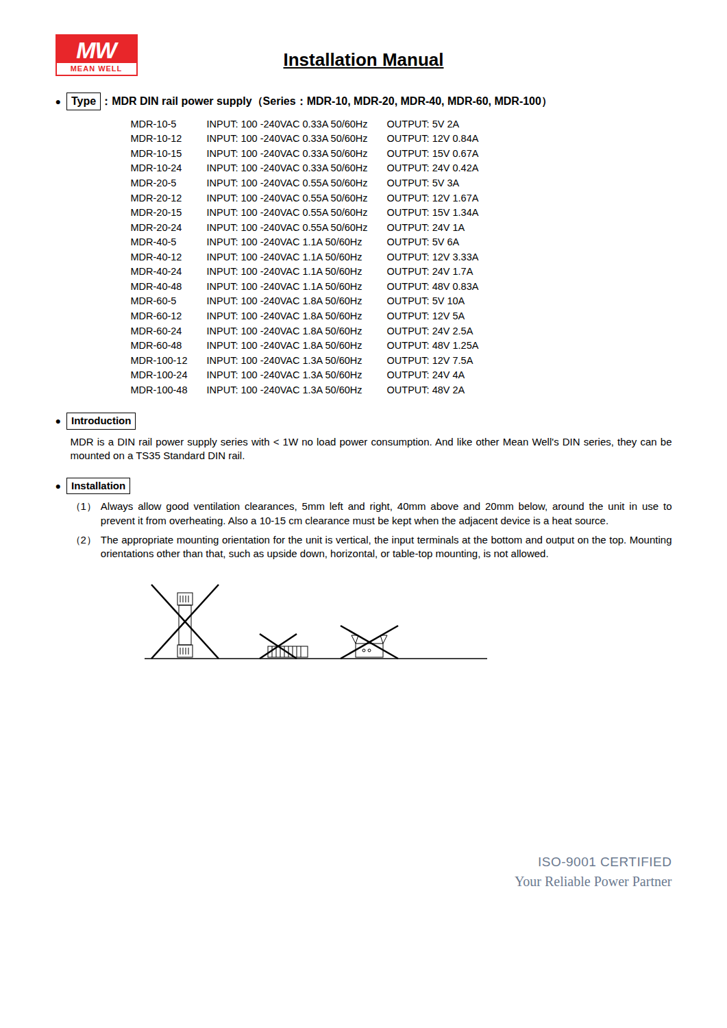MW
MEAN WELL
Installation Manual
● Type：MDR DIN rail power supply（Series：MDR-10, MDR-20, MDR-40, MDR-60, MDR-100）
| MDR-10-5 | INPUT: 100 -240VAC 0.33A 50/60Hz | OUTPUT: 5V 2A |
| MDR-10-12 | INPUT: 100 -240VAC 0.33A 50/60Hz | OUTPUT: 12V 0.84A |
| MDR-10-15 | INPUT: 100 -240VAC 0.33A 50/60Hz | OUTPUT: 15V 0.67A |
| MDR-10-24 | INPUT: 100 -240VAC 0.33A 50/60Hz | OUTPUT: 24V 0.42A |
| MDR-20-5 | INPUT: 100 -240VAC 0.55A 50/60Hz | OUTPUT: 5V 3A |
| MDR-20-12 | INPUT: 100 -240VAC 0.55A 50/60Hz | OUTPUT: 12V 1.67A |
| MDR-20-15 | INPUT: 100 -240VAC 0.55A 50/60Hz | OUTPUT: 15V 1.34A |
| MDR-20-24 | INPUT: 100 -240VAC 0.55A 50/60Hz | OUTPUT: 24V 1A |
| MDR-40-5 | INPUT: 100 -240VAC 1.1A 50/60Hz | OUTPUT: 5V 6A |
| MDR-40-12 | INPUT: 100 -240VAC 1.1A 50/60Hz | OUTPUT: 12V 3.33A |
| MDR-40-24 | INPUT: 100 -240VAC 1.1A 50/60Hz | OUTPUT: 24V 1.7A |
| MDR-40-48 | INPUT: 100 -240VAC 1.1A 50/60Hz | OUTPUT: 48V 0.83A |
| MDR-60-5 | INPUT: 100 -240VAC 1.8A 50/60Hz | OUTPUT: 5V 10A |
| MDR-60-12 | INPUT: 100 -240VAC 1.8A 50/60Hz | OUTPUT: 12V 5A |
| MDR-60-24 | INPUT: 100 -240VAC 1.8A 50/60Hz | OUTPUT: 24V 2.5A |
| MDR-60-48 | INPUT: 100 -240VAC 1.8A 50/60Hz | OUTPUT: 48V 1.25A |
| MDR-100-12 | INPUT: 100 -240VAC 1.3A 50/60Hz | OUTPUT: 12V 7.5A |
| MDR-100-24 | INPUT: 100 -240VAC 1.3A 50/60Hz | OUTPUT: 24V 4A |
| MDR-100-48 | INPUT: 100 -240VAC 1.3A 50/60Hz | OUTPUT: 48V 2A |
● Introduction
MDR is a DIN rail power supply series with < 1W no load power consumption. And like other Mean Well's DIN series, they can be mounted on a TS35 Standard DIN rail.
● Installation
（1）Always allow good ventilation clearances, 5mm left and right, 40mm above and 20mm below, around the unit in use to prevent it from overheating. Also a 10-15 cm clearance must be kept when the adjacent device is a heat source.
（2）The appropriate mounting orientation for the unit is vertical, the input terminals at the bottom and output on the top. Mounting orientations other than that, such as upside down, horizontal, or table-top mounting, is not allowed.
ISO-9001 CERTIFIED
Your Reliable Power Partner